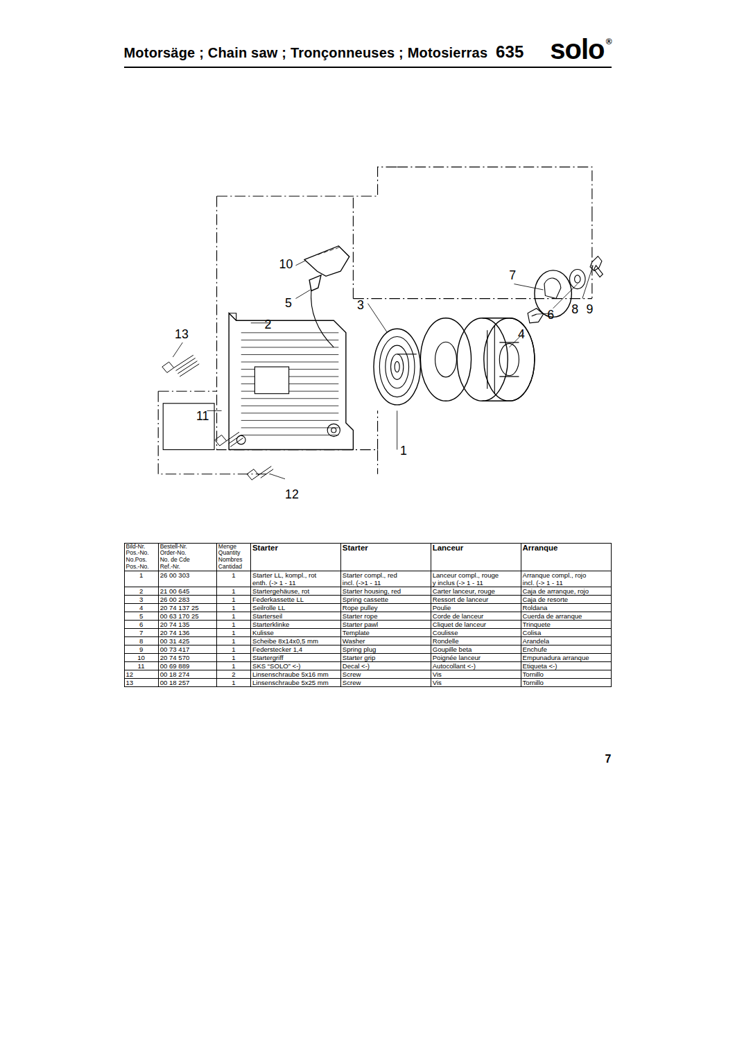Motorsäge ; Chain saw ; Tronçonneuses ; Motosierras 635
solo®
10 5 3 7 8 9 6 4 1 11 12 13 2
| Bild-Nr. Pos.-No. No.Pos. Pos.-No. | Bestell-Nr. Order-No. No. de Cde Ref.-Nr. | Menge Quantity Nombres Cantidad | Starter | Starter | Lanceur | Arranque |
| --- | --- | --- | --- | --- | --- | --- |
| 1 | 26 00 303 | 1 | Starter LL, kompl., rot enth. (-> 1 - 11 | Starter compl., red incl. (->1 - 11 | Lanceur compl., rouge y inclus (-> 1 - 11 | Arranque compl., rojo incl. (-> 1 - 11 |
| 2 | 21 00 645 | 1 | Startergehäuse, rot | Starter housing, red | Carter lanceur, rouge | Caja de arranque, rojo |
| 3 | 26 00 283 | 1 | Federkassette LL | Spring cassette | Ressort de lanceur | Caja de resorte |
| 4 | 20 74 137 25 | 1 | Seilrolle LL | Rope pulley | Poulie | Roldana |
| 5 | 00 63 170 25 | 1 | Starterseil | Starter rope | Corde de lanceur | Cuerda de arranque |
| 6 | 20 74 135 | 1 | Starterklinke | Starter pawl | Cliquet de lanceur | Trinquete |
| 7 | 20 74 136 | 1 | Kulisse | Template | Coulisse | Colisa |
| 8 | 00 31 425 | 1 | Scheibe 8x14x0,5 mm | Washer | Rondelle | Arandela |
| 9 | 00 73 417 | 1 | Federstecker 1,4 | Spring plug | Goupille beta | Enchufe |
| 10 | 20 74 570 | 1 | Startergriff | Starter grip | Poignée lanceur | Empunadura arranque |
| 11 | 00 69 889 | 1 | SKS “SOLO” <-) | Decal <-) | Autocollant <-) | Etiqueta <-) |
| 12 | 00 18 274 | 2 | Linsenschraube 5x16 mm | Screw | Vis | Tornillo |
| 13 | 00 18 257 | 1 | Linsenschraube 5x25 mm | Screw | Vis | Tornillo |
7